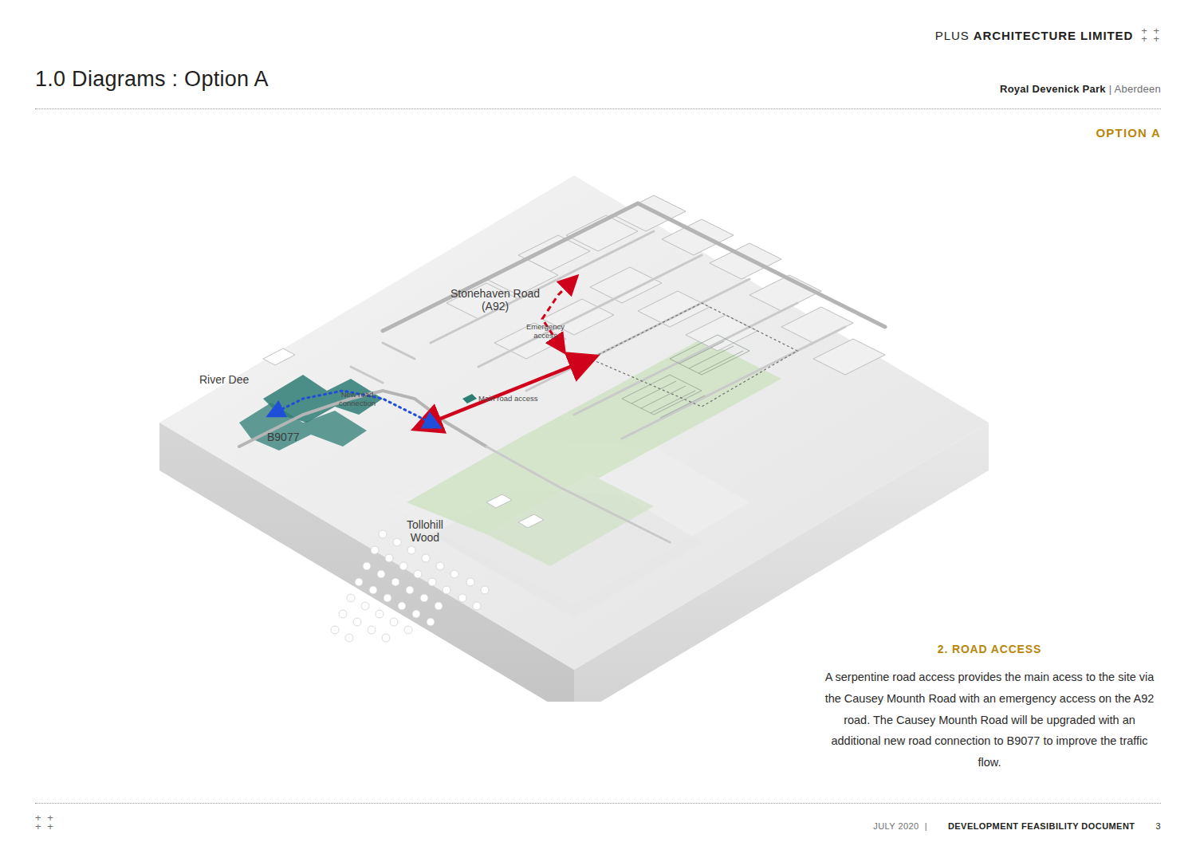PLUS ARCHITECTURE LIMITED + ++ +
1.0 Diagrams : Option A
Royal Devenick Park | Aberdeen
OPTION A
Stonehaven Road
(A92)
River Dee
B9077
Tollohill
Wood
Emergency
access
New road
connection
Main road access
2. ROAD ACCESS
A serpentine road access provides the main acess to the site via the Causey Mounth Road with an emergency access on the A92 road. The Causey Mounth Road will be upgraded with an additional new road connection to B9077 to improve the traffic flow.
+ ++ + JULY 2020 | DEVELOPMENT FEASIBILITY DOCUMENT 3